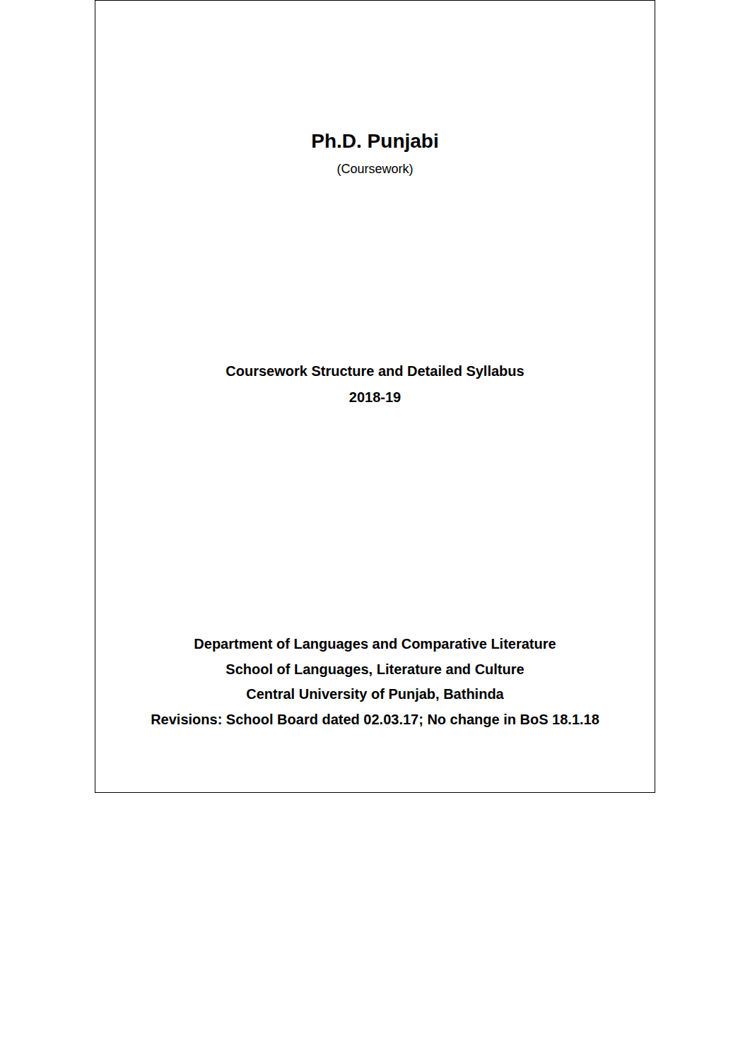Ph.D. Punjabi
(Coursework)
Coursework Structure and Detailed Syllabus
2018-19
Department of Languages and Comparative Literature
School of Languages, Literature and Culture
Central University of Punjab, Bathinda
Revisions: School Board dated 02.03.17; No change in BoS 18.1.18